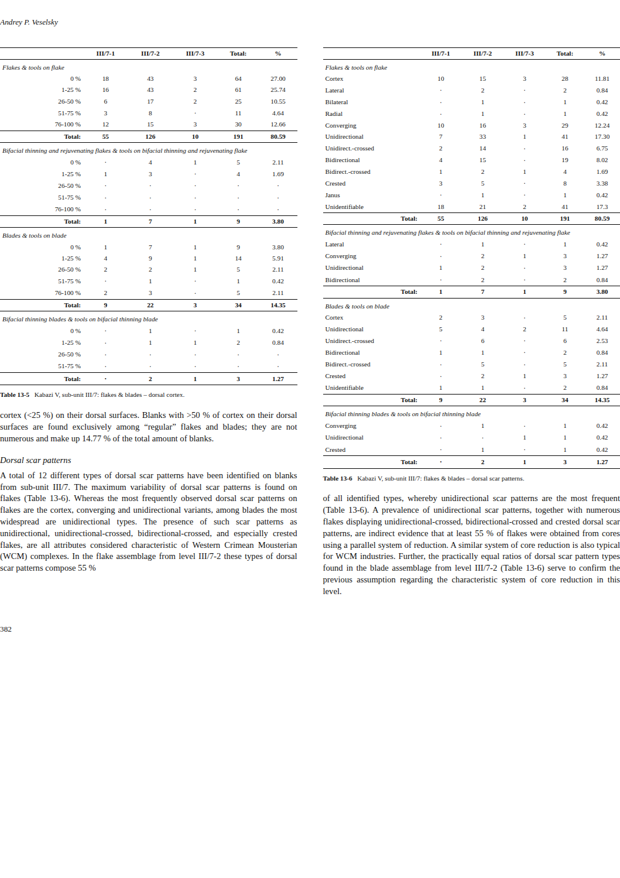Andrey P. Veselsky
| | III/7-1 | III/7-2 | III/7-3 | Total: | % |
| --- | --- | --- | --- | --- | --- |
| Flakes & tools on flake |
| 0 % | 18 | 43 | 3 | 64 | 27.00 |
| 1-25 % | 16 | 43 | 2 | 61 | 25.74 |
| 26-50 % | 6 | 17 | 2 | 25 | 10.55 |
| 51-75 % | 3 | 8 | · | 11 | 4.64 |
| 76-100 % | 12 | 15 | 3 | 30 | 12.66 |
| Total: | 55 | 126 | 10 | 191 | 80.59 |
| Bifacial thinning and rejuvenating flakes & tools on bifacial thinning and rejuvenating flake |
| 0 % | · | 4 | 1 | 5 | 2.11 |
| 1-25 % | 1 | 3 | · | 4 | 1.69 |
| 26-50 % | · | · | · | · | · |
| 51-75 % | · | · | · | · | · |
| 76-100 % | · | · | · | · | · |
| Total: | 1 | 7 | 1 | 9 | 3.80 |
| Blades & tools on blade |
| 0 % | 1 | 7 | 1 | 9 | 3.80 |
| 1-25 % | 4 | 9 | 1 | 14 | 5.91 |
| 26-50 % | 2 | 2 | 1 | 5 | 2.11 |
| 51-75 % | · | 1 | · | 1 | 0.42 |
| 76-100 % | 2 | 3 | · | 5 | 2.11 |
| Total: | 9 | 22 | 3 | 34 | 14.35 |
| Bifacial thinning blades & tools on bifacial thinning blade |
| 0 % | · | 1 | · | 1 | 0.42 |
| 1-25 % | · | 1 | 1 | 2 | 0.84 |
| 26-50 % | · | · | · | · | · |
| 51-75 % | · | · | · | · | · |
| Total: | · | 2 | 1 | 3 | 1.27 |
Table 13-5 Kabazi V, sub-unit III/7: flakes & blades – dorsal cortex.
cortex (<25 %) on their dorsal surfaces. Blanks with >50 % of cortex on their dorsal surfaces are found exclusively among “regular” flakes and blades; they are not numerous and make up 14.77 % of the total amount of blanks.
Dorsal scar patterns
A total of 12 different types of dorsal scar patterns have been identified on blanks from sub-unit III/7. The maximum variability of dorsal scar patterns is found on flakes (Table 13-6). Whereas the most frequently observed dorsal scar patterns on flakes are the cortex, converging and unidirectional variants, among blades the most widespread are unidirectional types. The presence of such scar patterns as unidirectional, unidirectional-crossed, bidirectional-crossed, and especially crested flakes, are all attributes considered characteristic of Western Crimean Mousterian (WCM) complexes. In the flake assemblage from level III/7-2 these types of dorsal scar patterns compose 55 %
| | III/7-1 | III/7-2 | III/7-3 | Total: | % |
| --- | --- | --- | --- | --- | --- |
| Flakes & tools on flake |
| Cortex | 10 | 15 | 3 | 28 | 11.81 |
| Lateral | · | 2 | · | 2 | 0.84 |
| Bilateral | · | 1 | · | 1 | 0.42 |
| Radial | · | 1 | · | 1 | 0.42 |
| Converging | 10 | 16 | 3 | 29 | 12.24 |
| Unidirectional | 7 | 33 | 1 | 41 | 17.30 |
| Unidirect.-crossed | 2 | 14 | · | 16 | 6.75 |
| Bidirectional | 4 | 15 | · | 19 | 8.02 |
| Bidirect.-crossed | 1 | 2 | 1 | 4 | 1.69 |
| Crested | 3 | 5 | · | 8 | 3.38 |
| Janus | · | 1 | · | 1 | 0.42 |
| Unidentifiable | 18 | 21 | 2 | 41 | 17.3 |
| Total: | 55 | 126 | 10 | 191 | 80.59 |
| Bifacial thinning and rejuvenating flakes & tools on bifacial thinning and rejuvenating flake |
| Lateral | · | 1 | · | 1 | 0.42 |
| Converging | · | 2 | 1 | 3 | 1.27 |
| Unidirectional | 1 | 2 | · | 3 | 1.27 |
| Bidirectional | · | 2 | · | 2 | 0.84 |
| Total: | 1 | 7 | 1 | 9 | 3.80 |
| Blades & tools on blade |
| Cortex | 2 | 3 | · | 5 | 2.11 |
| Unidirectional | 5 | 4 | 2 | 11 | 4.64 |
| Unidirect.-crossed | · | 6 | · | 6 | 2.53 |
| Bidirectional | 1 | 1 | · | 2 | 0.84 |
| Bidirect.-crossed | · | 5 | · | 5 | 2.11 |
| Crested | · | 2 | 1 | 3 | 1.27 |
| Unidentifiable | 1 | 1 | · | 2 | 0.84 |
| Total: | 9 | 22 | 3 | 34 | 14.35 |
| Bifacial thinning blades & tools on bifacial thinning blade |
| Converging | · | 1 | · | 1 | 0.42 |
| Unidirectional | · | · | 1 | 1 | 0.42 |
| Crested | · | 1 | · | 1 | 0.42 |
| Total: | · | 2 | 1 | 3 | 1.27 |
Table 13-6 Kabazi V, sub-unit III/7: flakes & blades – dorsal scar patterns.
of all identified types, whereby unidirectional scar patterns are the most frequent (Table 13-6). A prevalence of unidirectional scar patterns, together with numerous flakes displaying unidirectional-crossed, bidirectional-crossed and crested dorsal scar patterns, are indirect evidence that at least 55 % of flakes were obtained from cores using a parallel system of reduction. A similar system of core reduction is also typical for WCM industries. Further, the practically equal ratios of dorsal scar pattern types found in the blade assemblage from level III/7-2 (Table 13-6) serve to confirm the previous assumption regarding the characteristic system of core reduction in this level.
382